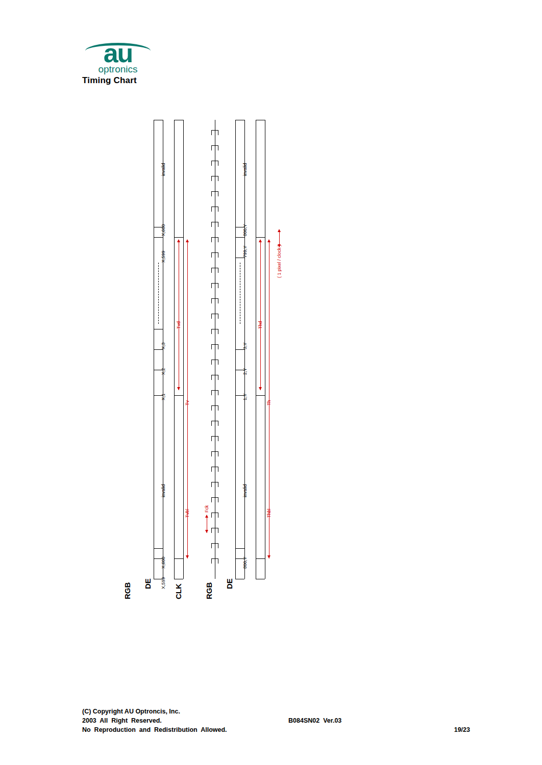au optronics
Timing Chart
RGB
DE
CLK
RGB
DE
invalid
X,600
X,599
X,3
X,2
X,1
invalid
X,600
X,599
Tvd
Tv
Tvbl
Fck
invalid
800,Y
799,Y
3,Y
2,Y
1,Y
invalid
800,Y
Thd
Th
Thbl
( 1 pixel / clock )
(C) Copyright AU Optroncis, Inc.
2003 All Right Reserved. B084SN02 Ver.03
No Reproduction and Redistribution Allowed. 19/23